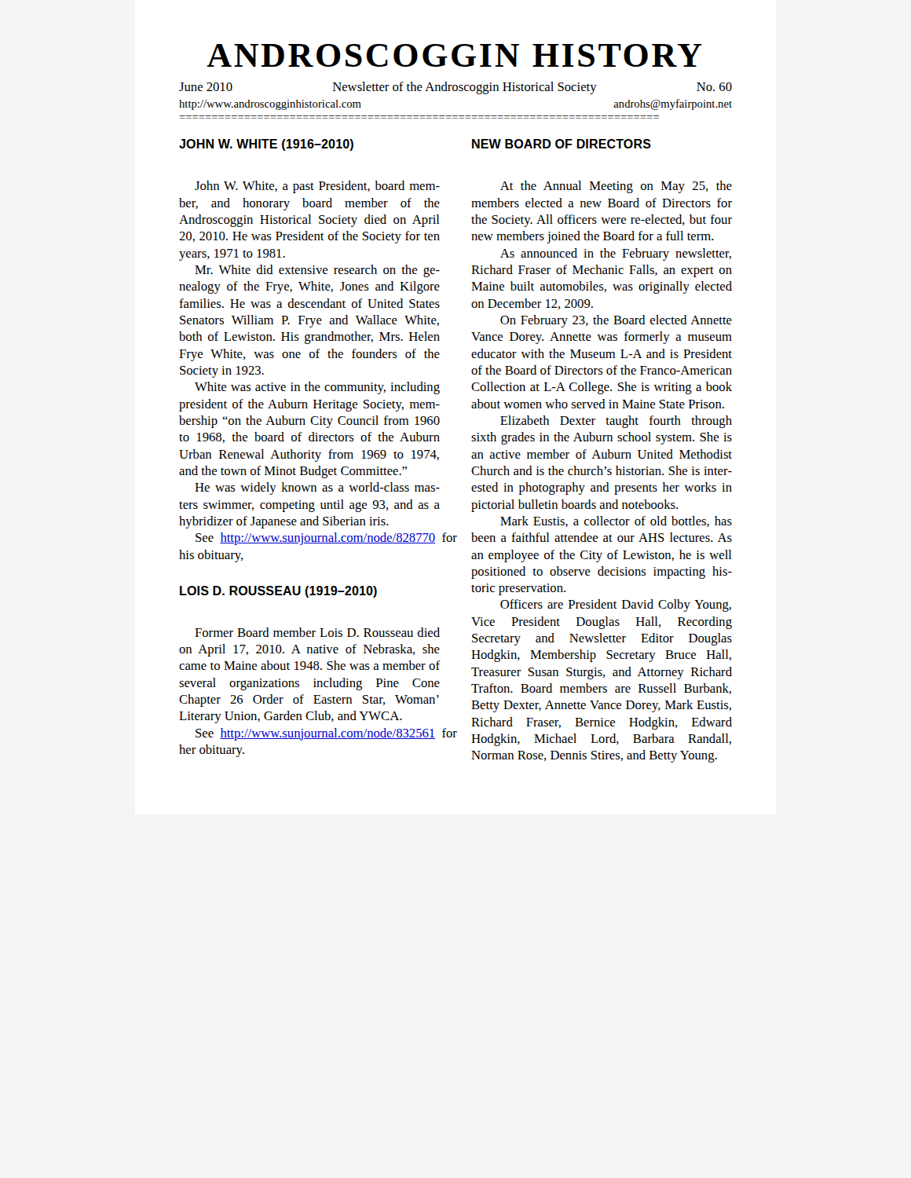ANDROSCOGGIN HISTORY
June 2010
Newsletter of the Androscoggin Historical Society
No. 60
http://www.androscogginhistorical.com
androhs@myfairpoint.net
==========================================================================
JOHN W. WHITE (1916–2010)
John W. White, a past President, board member, and honorary board member of the Androscoggin Historical Society died on April 20, 2010. He was President of the Society for ten years, 1971 to 1981.
Mr. White did extensive research on the genealogy of the Frye, White, Jones and Kilgore families. He was a descendant of United States Senators William P. Frye and Wallace White, both of Lewiston. His grandmother, Mrs. Helen Frye White, was one of the founders of the Society in 1923.
White was active in the community, including president of the Auburn Heritage Society, membership “on the Auburn City Council from 1960 to 1968, the board of directors of the Auburn Urban Renewal Authority from 1969 to 1974, and the town of Minot Budget Committee.”
He was widely known as a world-class masters swimmer, competing until age 93, and as a hybridizer of Japanese and Siberian iris.
See http://www.sunjournal.com/node/828770 for his obituary,
LOIS D. ROUSSEAU (1919–2010)
Former Board member Lois D. Rousseau died on April 17, 2010. A native of Nebraska, she came to Maine about 1948. She was a member of several organizations including Pine Cone Chapter 26 Order of Eastern Star, Woman’ Literary Union, Garden Club, and YWCA.
See http://www.sunjournal.com/node/832561 for her obituary.
NEW BOARD OF DIRECTORS
At the Annual Meeting on May 25, the members elected a new Board of Directors for the Society. All officers were re-elected, but four new members joined the Board for a full term.
As announced in the February newsletter, Richard Fraser of Mechanic Falls, an expert on Maine built automobiles, was originally elected on December 12, 2009.
On February 23, the Board elected Annette Vance Dorey. Annette was formerly a museum educator with the Museum L-A and is President of the Board of Directors of the Franco-American Collection at L-A College. She is writing a book about women who served in Maine State Prison.
Elizabeth Dexter taught fourth through sixth grades in the Auburn school system. She is an active member of Auburn United Methodist Church and is the church’s historian. She is interested in photography and presents her works in pictorial bulletin boards and notebooks.
Mark Eustis, a collector of old bottles, has been a faithful attendee at our AHS lectures. As an employee of the City of Lewiston, he is well positioned to observe decisions impacting historic preservation.
Officers are President David Colby Young, Vice President Douglas Hall, Recording Secretary and Newsletter Editor Douglas Hodgkin, Membership Secretary Bruce Hall, Treasurer Susan Sturgis, and Attorney Richard Trafton. Board members are Russell Burbank, Betty Dexter, Annette Vance Dorey, Mark Eustis, Richard Fraser, Bernice Hodgkin, Edward Hodgkin, Michael Lord, Barbara Randall, Norman Rose, Dennis Stires, and Betty Young.